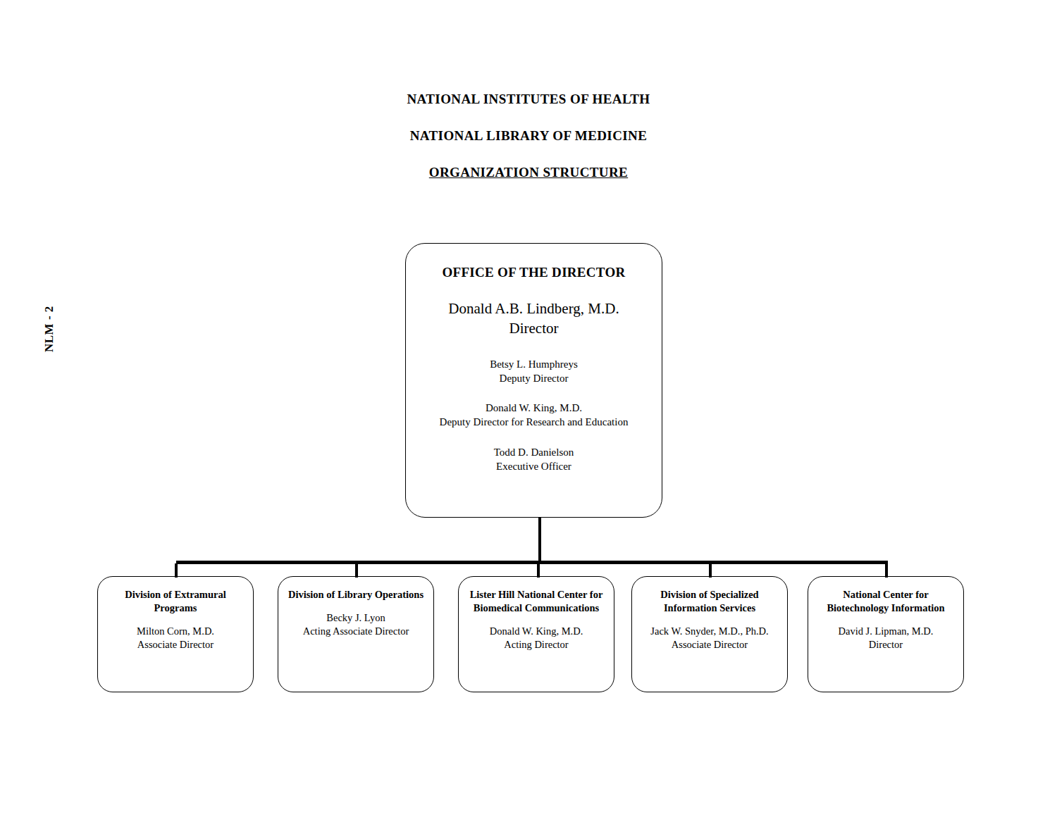NLM - 2
NATIONAL INSTITUTES OF HEALTH
NATIONAL LIBRARY OF MEDICINE
ORGANIZATION STRUCTURE
OFFICE OF THE DIRECTOR
Donald A.B. Lindberg, M.D.
Director
Betsy L. Humphreys
Deputy Director
Donald W. King, M.D.
Deputy Director for Research and Education
Todd D. Danielson
Executive Officer
Division of Extramural Programs
Milton Corn, M.D.
Associate Director
Division of Library Operations
Becky J. Lyon
Acting Associate Director
Lister Hill National Center for Biomedical Communications
Donald W. King, M.D.
Acting Director
Division of Specialized Information Services
Jack W. Snyder, M.D., Ph.D.
Associate Director
National Center for Biotechnology Information
David J. Lipman, M.D.
Director